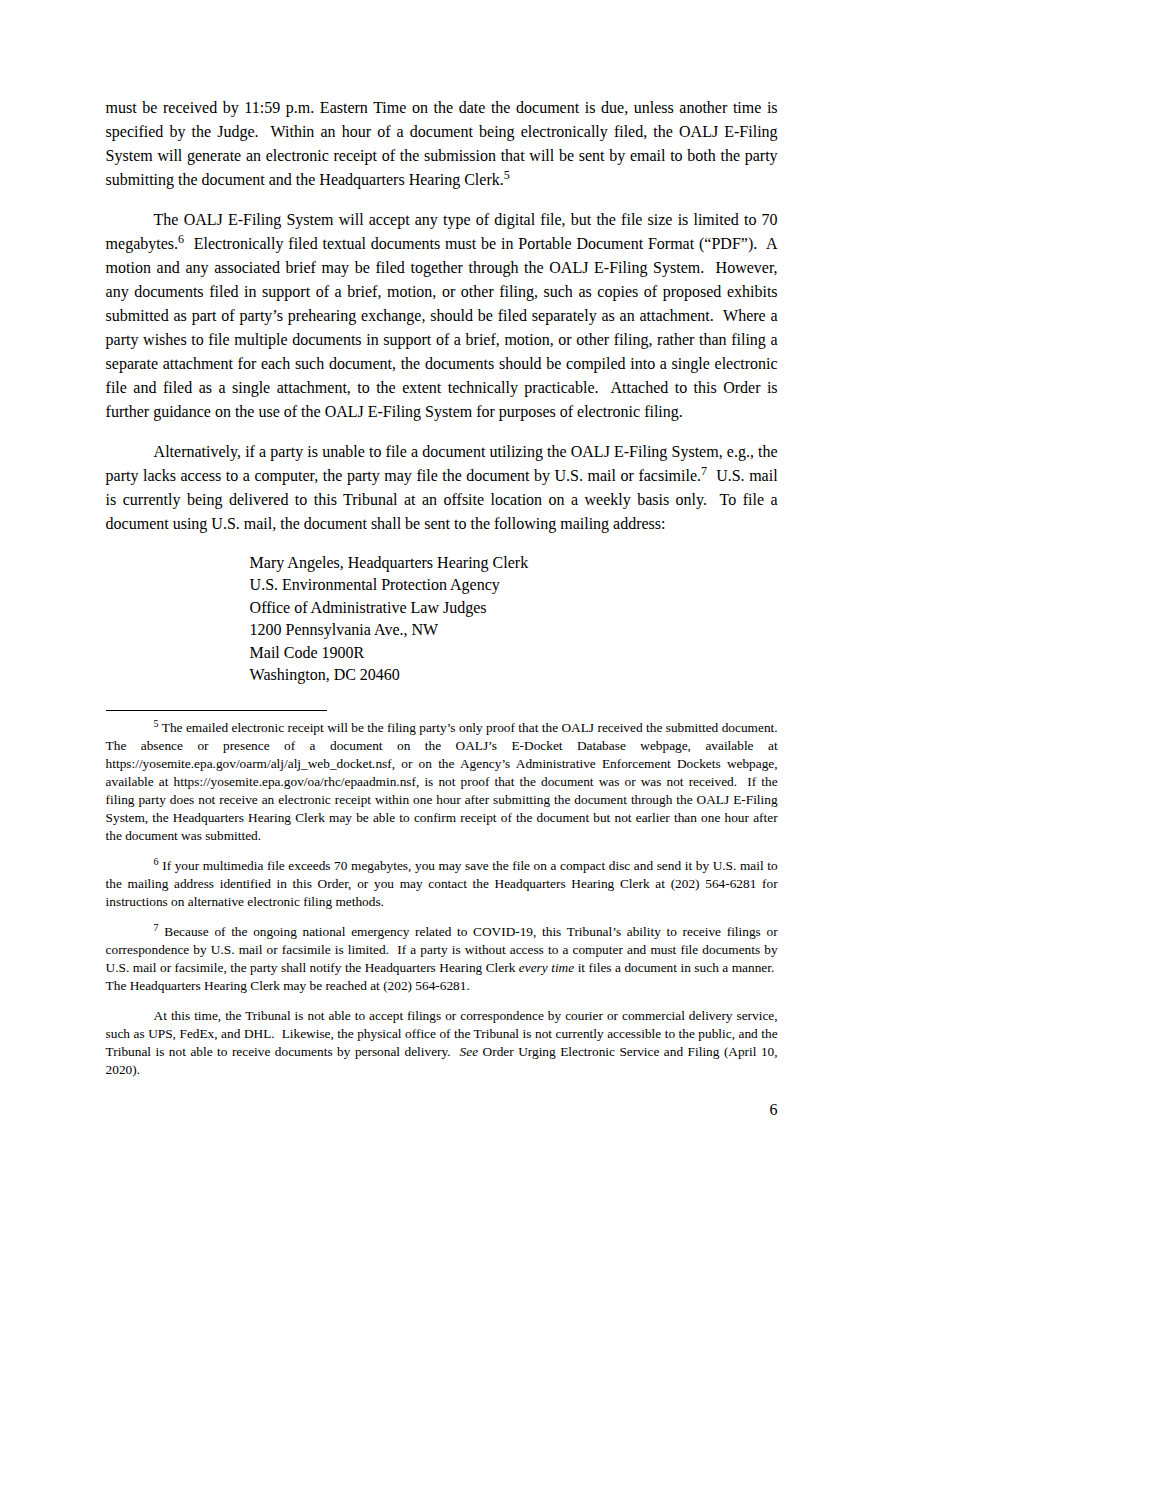must be received by 11:59 p.m. Eastern Time on the date the document is due, unless another time is specified by the Judge. Within an hour of a document being electronically filed, the OALJ E-Filing System will generate an electronic receipt of the submission that will be sent by email to both the party submitting the document and the Headquarters Hearing Clerk.5
The OALJ E-Filing System will accept any type of digital file, but the file size is limited to 70 megabytes.6 Electronically filed textual documents must be in Portable Document Format (“PDF”). A motion and any associated brief may be filed together through the OALJ E-Filing System. However, any documents filed in support of a brief, motion, or other filing, such as copies of proposed exhibits submitted as part of party’s prehearing exchange, should be filed separately as an attachment. Where a party wishes to file multiple documents in support of a brief, motion, or other filing, rather than filing a separate attachment for each such document, the documents should be compiled into a single electronic file and filed as a single attachment, to the extent technically practicable. Attached to this Order is further guidance on the use of the OALJ E-Filing System for purposes of electronic filing.
Alternatively, if a party is unable to file a document utilizing the OALJ E-Filing System, e.g., the party lacks access to a computer, the party may file the document by U.S. mail or facsimile.7 U.S. mail is currently being delivered to this Tribunal at an offsite location on a weekly basis only. To file a document using U.S. mail, the document shall be sent to the following mailing address:
Mary Angeles, Headquarters Hearing Clerk
U.S. Environmental Protection Agency
Office of Administrative Law Judges
1200 Pennsylvania Ave., NW
Mail Code 1900R
Washington, DC 20460
5 The emailed electronic receipt will be the filing party’s only proof that the OALJ received the submitted document. The absence or presence of a document on the OALJ’s E-Docket Database webpage, available at https://yosemite.epa.gov/oarm/alj/alj_web_docket.nsf, or on the Agency’s Administrative Enforcement Dockets webpage, available at https://yosemite.epa.gov/oa/rhc/epaadmin.nsf, is not proof that the document was or was not received. If the filing party does not receive an electronic receipt within one hour after submitting the document through the OALJ E-Filing System, the Headquarters Hearing Clerk may be able to confirm receipt of the document but not earlier than one hour after the document was submitted.
6 If your multimedia file exceeds 70 megabytes, you may save the file on a compact disc and send it by U.S. mail to the mailing address identified in this Order, or you may contact the Headquarters Hearing Clerk at (202) 564-6281 for instructions on alternative electronic filing methods.
7 Because of the ongoing national emergency related to COVID-19, this Tribunal’s ability to receive filings or correspondence by U.S. mail or facsimile is limited. If a party is without access to a computer and must file documents by U.S. mail or facsimile, the party shall notify the Headquarters Hearing Clerk every time it files a document in such a manner. The Headquarters Hearing Clerk may be reached at (202) 564-6281.
At this time, the Tribunal is not able to accept filings or correspondence by courier or commercial delivery service, such as UPS, FedEx, and DHL. Likewise, the physical office of the Tribunal is not currently accessible to the public, and the Tribunal is not able to receive documents by personal delivery. See Order Urging Electronic Service and Filing (April 10, 2020).
6